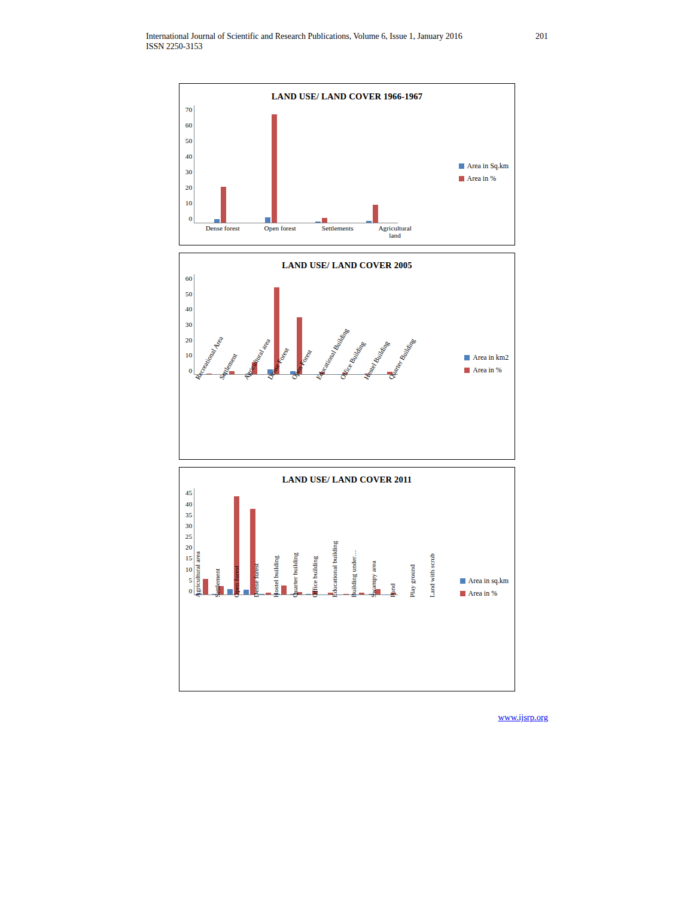International Journal of Scientific and Research Publications, Volume 6, Issue 1, January 2016
ISSN 2250-3153
201
LAND USE/ LAND COVER 1966-1967
706050403020100
Dense forest
Open forest
Settlements
Agricultural
land
Area in Sq.km
Area in %
LAND USE/ LAND COVER 2005
6050403020100
Recreational Area
Settlement
Agricultural area
Dense Forest
Open Forest
Educational Building
Office Building
Hostel Building
Quarter Building
Area in km2
Area in %
LAND USE/ LAND COVER 2011
454035302520151050
Agricultural area
Settlement
Open forest
Dense forest
Hostel building
Quarter building
Office building
Educational building
Building under…
Swampy area
Pond
Play ground
Land with scrub
Area in sq.km
Area in %
www.ijsrp.org